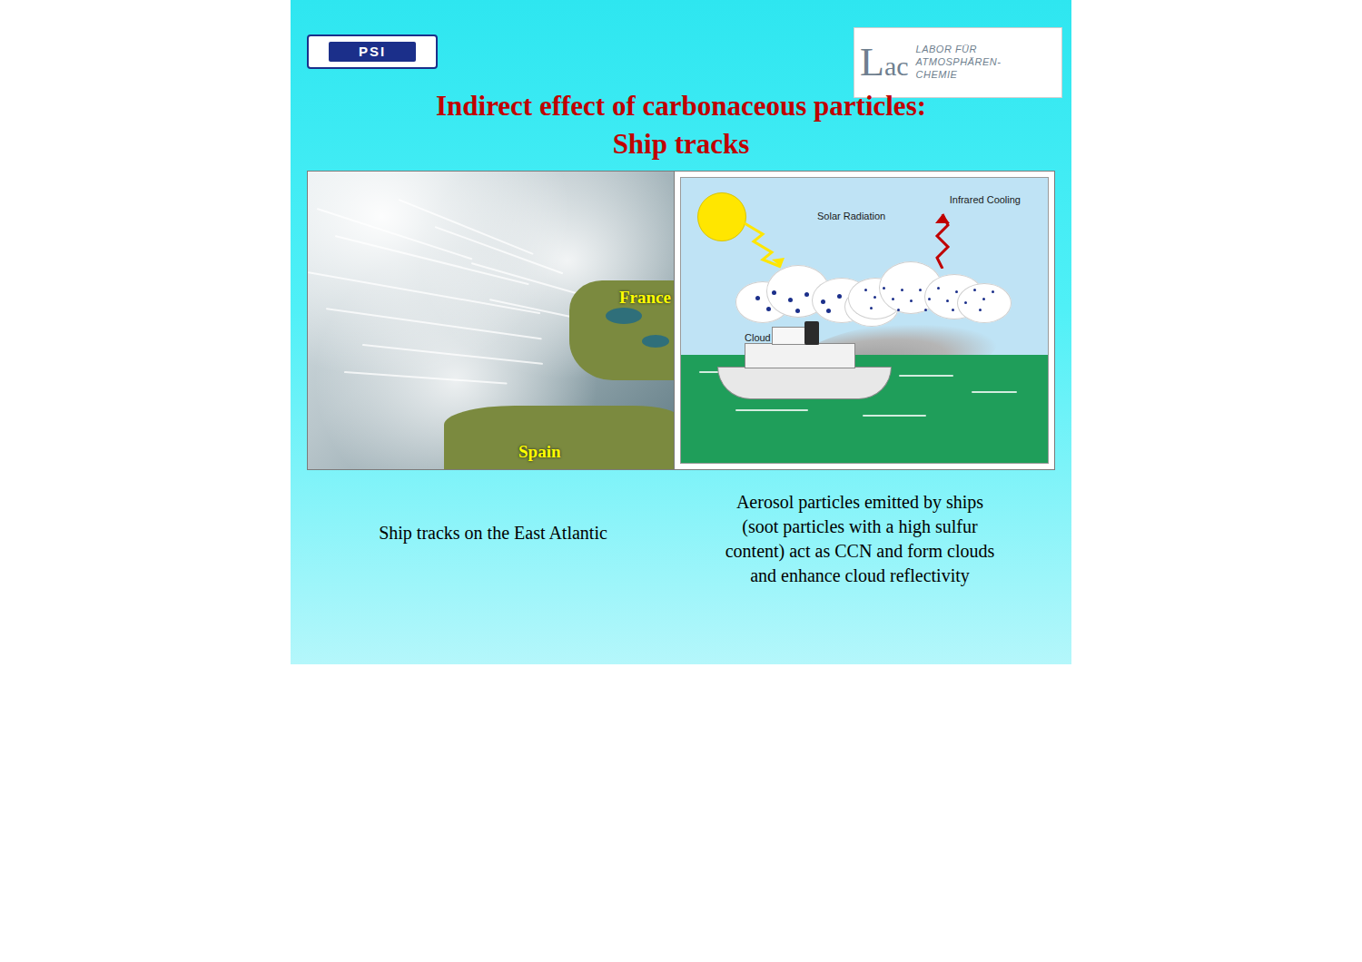PSI
Lac
Labor für
Atmosphären-
Chemie
Indirect effect of carbonaceous particles:
Ship tracks
France
Spain
Solar Radiation
Infrared Cooling
Cloud Layer
Ship Exhaust
Ship tracks on the East Atlantic
Aerosol particles emitted by ships
(soot particles with a high sulfur
content) act as CCN and form clouds
and enhance cloud reflectivity